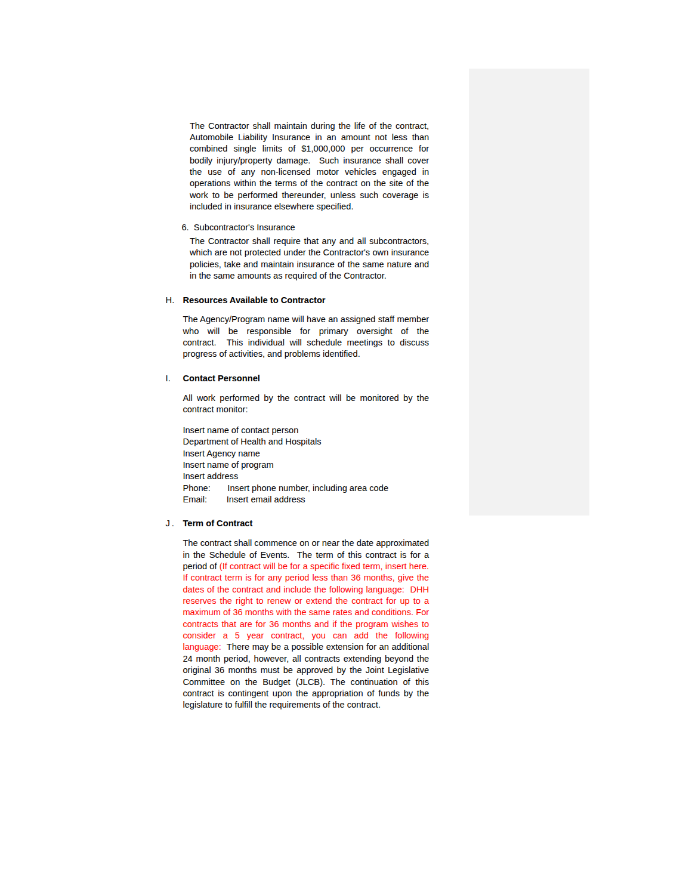The Contractor shall maintain during the life of the contract, Automobile Liability Insurance in an amount not less than combined single limits of $1,000,000 per occurrence for bodily injury/property damage. Such insurance shall cover the use of any non-licensed motor vehicles engaged in operations within the terms of the contract on the site of the work to be performed thereunder, unless such coverage is included in insurance elsewhere specified.
6. Subcontractor's Insurance
The Contractor shall require that any and all subcontractors, which are not protected under the Contractor's own insurance policies, take and maintain insurance of the same nature and in the same amounts as required of the Contractor.
H. Resources Available to Contractor
The Agency/Program name will have an assigned staff member who will be responsible for primary oversight of the contract. This individual will schedule meetings to discuss progress of activities, and problems identified.
I. Contact Personnel
All work performed by the contract will be monitored by the contract monitor:
Insert name of contact person
Department of Health and Hospitals
Insert Agency name
Insert name of program
Insert address
Phone: Insert phone number, including area code
Email: Insert email address
J . Term of Contract
The contract shall commence on or near the date approximated in the Schedule of Events. The term of this contract is for a period of (If contract will be for a specific fixed term, insert here. If contract term is for any period less than 36 months, give the dates of the contract and include the following language: DHH reserves the right to renew or extend the contract for up to a maximum of 36 months with the same rates and conditions. For contracts that are for 36 months and if the program wishes to consider a 5 year contract, you can add the following language: There may be a possible extension for an additional 24 month period, however, all contracts extending beyond the original 36 months must be approved by the Joint Legislative Committee on the Budget (JLCB). The continuation of this contract is contingent upon the appropriation of funds by the legislature to fulfill the requirements of the contract.